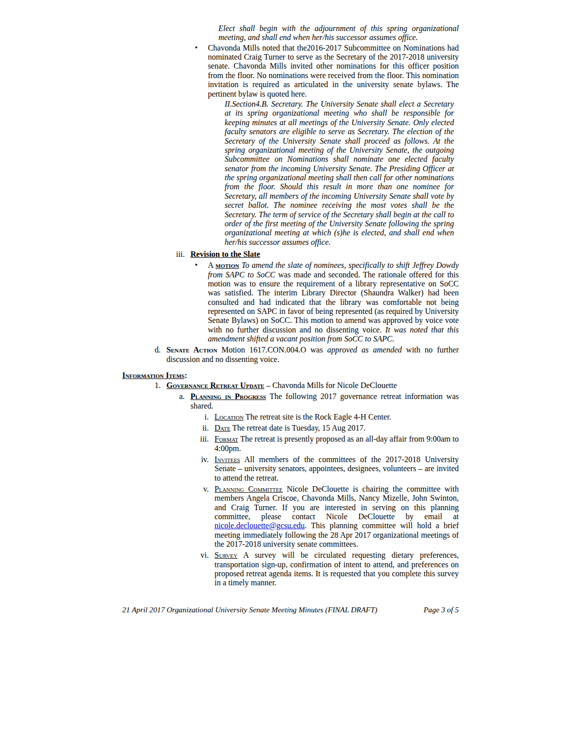Elect shall begin with the adjournment of this spring organizational meeting, and shall end when her/his successor assumes office.
▪
Chavonda Mills noted that the2016-2017 Subcommittee on Nominations had nominated Craig Turner to serve as the Secretary of the 2017-2018 university senate. Chavonda Mills invited other nominations for this officer position from the floor. No nominations were received from the floor. This nomination invitation is required as articulated in the university senate bylaws. The pertinent bylaw is quoted here.
II.Section4.B. Secretary. The University Senate shall elect a Secretary at its spring organizational meeting who shall be responsible for keeping minutes at all meetings of the University Senate. Only elected faculty senators are eligible to serve as Secretary. The election of the Secretary of the University Senate shall proceed as follows. At the spring organizational meeting of the University Senate, the outgoing Subcommittee on Nominations shall nominate one elected faculty senator from the incoming University Senate. The Presiding Officer at the spring organizational meeting shall then call for other nominations from the floor. Should this result in more than one nominee for Secretary, all members of the incoming University Senate shall vote by secret ballot. The nominee receiving the most votes shall be the Secretary. The term of service of the Secretary shall begin at the call to order of the first meeting of the University Senate following the spring organizational meeting at which (s)he is elected, and shall end when her/his successor assumes office.
iii.
Revision to the Slate
▪
A motion To amend the slate of nominees, specifically to shift Jeffrey Dowdy from SAPC to SoCC was made and seconded. The rationale offered for this motion was to ensure the requirement of a library representative on SoCC was satisfied. The interim Library Director (Shaundra Walker) had been consulted and had indicated that the library was comfortable not being represented on SAPC in favor of being represented (as required by University Senate Bylaws) on SoCC. This motion to amend was approved by voice vote with no further discussion and no dissenting voice. It was noted that this amendment shifted a vacant position from SoCC to SAPC.
d.
Senate Action Motion 1617.CON.004.O was approved as amended with no further discussion and no dissenting voice.
Information Items:
1.
Governance Retreat Update – Chavonda Mills for Nicole DeClouette
a.
Planning in Progress The following 2017 governance retreat information was shared.
i.
Location The retreat site is the Rock Eagle 4-H Center.
ii.
Date The retreat date is Tuesday, 15 Aug 2017.
iii.
Format The retreat is presently proposed as an all-day affair from 9:00am to 4:00pm.
iv.
Invitees All members of the committees of the 2017-2018 University Senate – university senators, appointees, designees, volunteers – are invited to attend the retreat.
v.
Planning Committee Nicole DeClouette is chairing the committee with members Angela Criscoe, Chavonda Mills, Nancy Mizelle, John Swinton, and Craig Turner. If you are interested in serving on this planning committee, please contact Nicole DeClouette by email at nicole.declouette@gcsu.edu. This planning committee will hold a brief meeting immediately following the 28 Apr 2017 organizational meetings of the 2017-2018 university senate committees.
vi.
Survey A survey will be circulated requesting dietary preferences, transportation sign-up, confirmation of intent to attend, and preferences on proposed retreat agenda items. It is requested that you complete this survey in a timely manner.
21 April 2017 Organizational University Senate Meeting Minutes (FINAL DRAFT)
Page 3 of 5